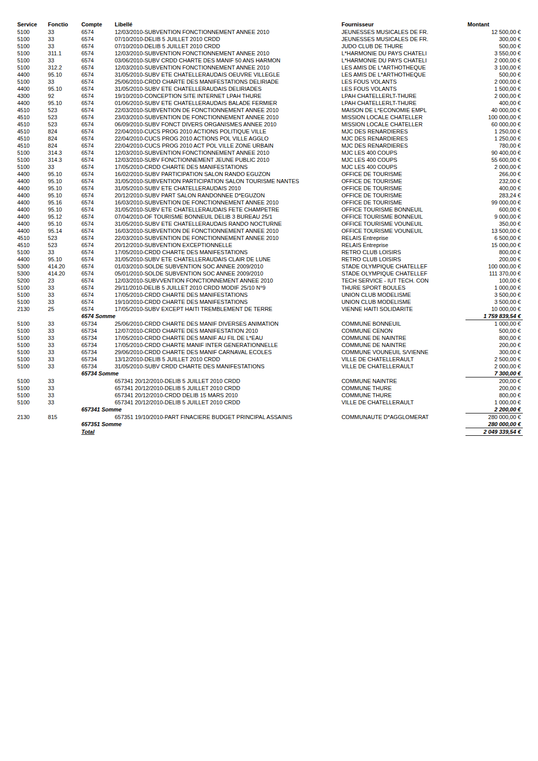| Service | Fonctio | Compte | Libellé | Fournisseur | Montant |
| --- | --- | --- | --- | --- | --- |
| 5100 | 33 | 6574 | 12/03/2010-SUBVENTION FONCTIONNEMENT ANNEE 2010 | JEUNESSES MUSICALES DE FR. | 12 500,00 € |
| 5100 | 33 | 6574 | 07/10/2010-DELIB 5 JUILLET 2010 CRDD | JEUNESSES MUSICALES DE FR. | 300,00 € |
| 5100 | 33 | 6574 | 07/10/2010-DELIB 5 JUILLET 2010 CRDD | JUDO CLUB DE THURE | 500,00 € |
| 5100 | 311.1 | 6574 | 12/03/2010-SUBVENTION FONCTIONNEMENT ANNEE 2010 | L*HARMONIE DU PAYS CHATELI | 3 550,00 € |
| 5100 | 33 | 6574 | 03/06/2010-SUBV CRDD CHARTE DES MANIF 50 ANS HARMON | L*HARMONIE DU PAYS CHATELI | 2 000,00 € |
| 5100 | 312.2 | 6574 | 12/03/2010-SUBVENTION FONCTIONNEMENT ANNEE 2010 | LES AMIS DE L*ARTHOTHEQUE | 3 100,00 € |
| 4400 | 95.10 | 6574 | 31/05/2010-SUBV ETE CHATELLERAUDAIS OEUVRE VILLEGLE | LES AMIS DE L*ARTHOTHEQUE | 500,00 € |
| 5100 | 33 | 6574 | 25/06/2010-CRDD CHARTE DES MANIFESTATIONS DELIRIADE | LES FOUS VOLANTS | 2 000,00 € |
| 4400 | 95.10 | 6574 | 31/05/2010-SUBV ETE CHATELLERAUDAIS DELIRIADES | LES FOUS VOLANTS | 1 500,00 € |
| 4300 | 92 | 6574 | 19/10/2010-CONCEPTION SITE INTERNET LPAH THURE | LPAH CHATELLERLT-THURE | 2 000,00 € |
| 4400 | 95.10 | 6574 | 01/06/2010-SUBV ETE CHATELLERAUDAIS BALADE FERMIER | LPAH CHATELLERLT-THURE | 400,00 € |
| 4510 | 523 | 6574 | 22/03/2010-SUBVENTION DE FONCTIONNEMENT ANNEE 2010 | MAISON DE L*ECONOMIE EMPL | 40 000,00 € |
| 4510 | 523 | 6574 | 23/03/2010-SUBVENTION DE FONCTIONNEMENT ANNEE 2010 | MISSION LOCALE CHATELLER | 100 000,00 € |
| 4510 | 523 | 6574 | 06/09/2010-SUBV FONCT DIVERS ORGANISMES ANNEE 2010 | MISSION LOCALE CHATELLER | 60 000,00 € |
| 4510 | 824 | 6574 | 22/04/2010-CUCS PROG 2010 ACTIONS POLITIQUE VILLE | MJC DES RENARDIERES | 1 250,00 € |
| 4510 | 824 | 6574 | 22/04/2010-CUCS PROG 2010 ACTIONS POL VILLE AGGLO | MJC DES RENARDIERES | 1 250,00 € |
| 4510 | 824 | 6574 | 22/04/2010-CUCS PROG 2010 ACT POL VILLE ZONE URBAIN | MJC DES RENARDIERES | 780,00 € |
| 5100 | 314.3 | 6574 | 12/03/2010-SUBVENTION FONCTIONNEMENT ANNEE 2010 | MJC LES 400 COUPS | 90 400,00 € |
| 5100 | 314.3 | 6574 | 12/03/2010-SUBV FONCTIONNEMENT JEUNE PUBLIC 2010 | MJC LES 400 COUPS | 55 600,00 € |
| 5100 | 33 | 6574 | 17/05/2010-CRDD CHARTE DES MANIFESTATIONS | MJC LES 400 COUPS | 2 000,00 € |
| 4400 | 95.10 | 6574 | 16/02/2010-SUBV PARTICIPATION SALON RANDO EGUZON | OFFICE DE TOURISME | 266,00 € |
| 4400 | 95.10 | 6574 | 31/05/2010-SUBVENTION PARTICIPATION SALON TOURISME NANTES | OFFICE DE TOURISME | 232,00 € |
| 4400 | 95.10 | 6574 | 31/05/2010-SUBV ETE CHATELLERAUDAIS 2010 | OFFICE DE TOURISME | 400,00 € |
| 4400 | 95.10 | 6574 | 20/12/2010-SUBV PART SALON RANDONNEE D*EGUZON | OFFICE DE TOURISME | 283,24 € |
| 4400 | 95.16 | 6574 | 16/03/2010-SUBVENTION DE FONCTIONNEMENT ANNEE 2010 | OFFICE DE TOURISME | 99 000,00 € |
| 4400 | 95.10 | 6574 | 31/05/2010-SUBV ETE CHATELLERAUDAIS FETE CHAMPETRE | OFFICE TOURISME BONNEUIL | 600,00 € |
| 4400 | 95.12 | 6574 | 07/04/2010-OF TOURISME BONNEUIL DELIB 3 BUREAU 25/1 | OFFICE TOURISME BONNEUIL | 9 000,00 € |
| 4400 | 95.10 | 6574 | 31/05/2010-SUBV ETE CHATELLERAUDAIS RANDO NOCTURNE | OFFICE TOURISME VOUNEUIL | 350,00 € |
| 4400 | 95.14 | 6574 | 16/03/2010-SUBVENTION DE FONCTIONNEMENT ANNEE 2010 | OFFICE TOURISME VOUNEUIL | 13 500,00 € |
| 4510 | 523 | 6574 | 22/03/2010-SUBVENTION DE FONCTIONNEMENT ANNEE 2010 | RELAIS Entreprise | 6 500,00 € |
| 4510 | 523 | 6574 | 20/12/2010-SUBVENTION EXCEPTIONNELLE | RELAIS Entreprise | 15 000,00 € |
| 5100 | 33 | 6574 | 17/05/2010-CRDD CHARTE DES MANIFESTATIONS | RETRO CLUB LOISIRS | 800,00 € |
| 4400 | 95.10 | 6574 | 31/05/2010-SUBV ETE CHATELLERAUDAIS CLAIR DE LUNE | RETRO CLUB LOISIRS | 200,00 € |
| 5300 | 414.20 | 6574 | 01/03/2010-SOLDE SUBVENTION SOC ANNEE 2009/2010 | STADE OLYMPIQUE CHATELLEF | 100 000,00 € |
| 5300 | 414.20 | 6574 | 05/01/2010-SOLDE SUBVENTION SOC ANNEE 2009/2010 | STADE OLYMPIQUE CHATELLEF | 111 370,00 € |
| 5200 | 23 | 6574 | 12/03/2010-SUBVVENTION FONCTIONNEMENT ANNEE 2010 | TECH SERVICE - IUT TECH. CON | 100,00 € |
| 5100 | 33 | 6574 | 29/11/2010-DELIB 5 JUILLET 2010 CRDD MODIF 25/10 N°9 | THURE SPORT BOULES | 1 000,00 € |
| 5100 | 33 | 6574 | 17/05/2010-CRDD CHARTE DES MANIFESTATIONS | UNION CLUB MODELISME | 3 500,00 € |
| 5100 | 33 | 6574 | 19/10/2010-CRDD CHARTE DES MANIFESTATIONS | UNION CLUB MODELISME | 3 500,00 € |
| 2130 | 25 | 6574 | 17/05/2010-SUBV EXCEPT HAITI TREMBLEMENT DE TERRE | VIENNE HAITI SOLIDARITE | 10 000,00 € |
| | | 6574 Somme | | 1 759 839,54 € |
| 5100 | 33 | 65734 | 25/06/2010-CRDD CHARTE DES MANIF DIVERSES ANIMATION | COMMUNE BONNEUIL | 1 000,00 € |
| 5100 | 33 | 65734 | 12/07/2010-CRDD CHARTE DES MANIFESTATION 2010 | COMMUNE CENON | 500,00 € |
| 5100 | 33 | 65734 | 17/05/2010-CRDD CHARTE DES MANIF AU FIL DE L*EAU | COMMUNE DE NAINTRE | 800,00 € |
| 5100 | 33 | 65734 | 17/05/2010-CRDD CHARTE MANIF INTER GENERATIONNELLE | COMMUNE DE NAINTRE | 200,00 € |
| 5100 | 33 | 65734 | 29/06/2010-CRDD CHARTE DES MANIF CARNAVAL ECOLES | COMMUNE VOUNEUIL S/VIENNE | 300,00 € |
| 5100 | 33 | 65734 | 13/12/2010-DELIB 5 JUILLET 2010 CRDD | VILLE DE CHATELLERAULT | 2 500,00 € |
| 5100 | 33 | 65734 | 31/05/2010-SUBV CRDD CHARTE DES MANIFESTATIONS | VILLE DE CHATELLERAULT | 2 000,00 € |
| | | 65734 Somme | | 7 300,00 € |
| 5100 | 33 | | 657341 20/12/2010-DELIB 5 JUILLET 2010 CRDD | COMMUNE NAINTRE | 200,00 € |
| 5100 | 33 | | 657341 20/12/2010-DELIB 5 JUILLET 2010 CRDD | COMMUNE THURE | 200,00 € |
| 5100 | 33 | | 657341 20/12/2010-CRDD DELIB 15 MARS 2010 | COMMUNE THURE | 800,00 € |
| 5100 | 33 | | 657341 20/12/2010-DELIB 5 JUILLET 2010 CRDD | VILLE DE CHATELLERAULT | 1 000,00 € |
| | | 657341 Somme | | 2 200,00 € |
| 2130 | 815 | | 657351 19/10/2010-PART FINACIERE BUDGET PRINCIPAL ASSAINIS | COMMUNAUTE D*AGGLOMERAT | 280 000,00 € |
| | | 657351 Somme | | 280 000,00 € |
| | | Total | | 2 049 339,54 € |